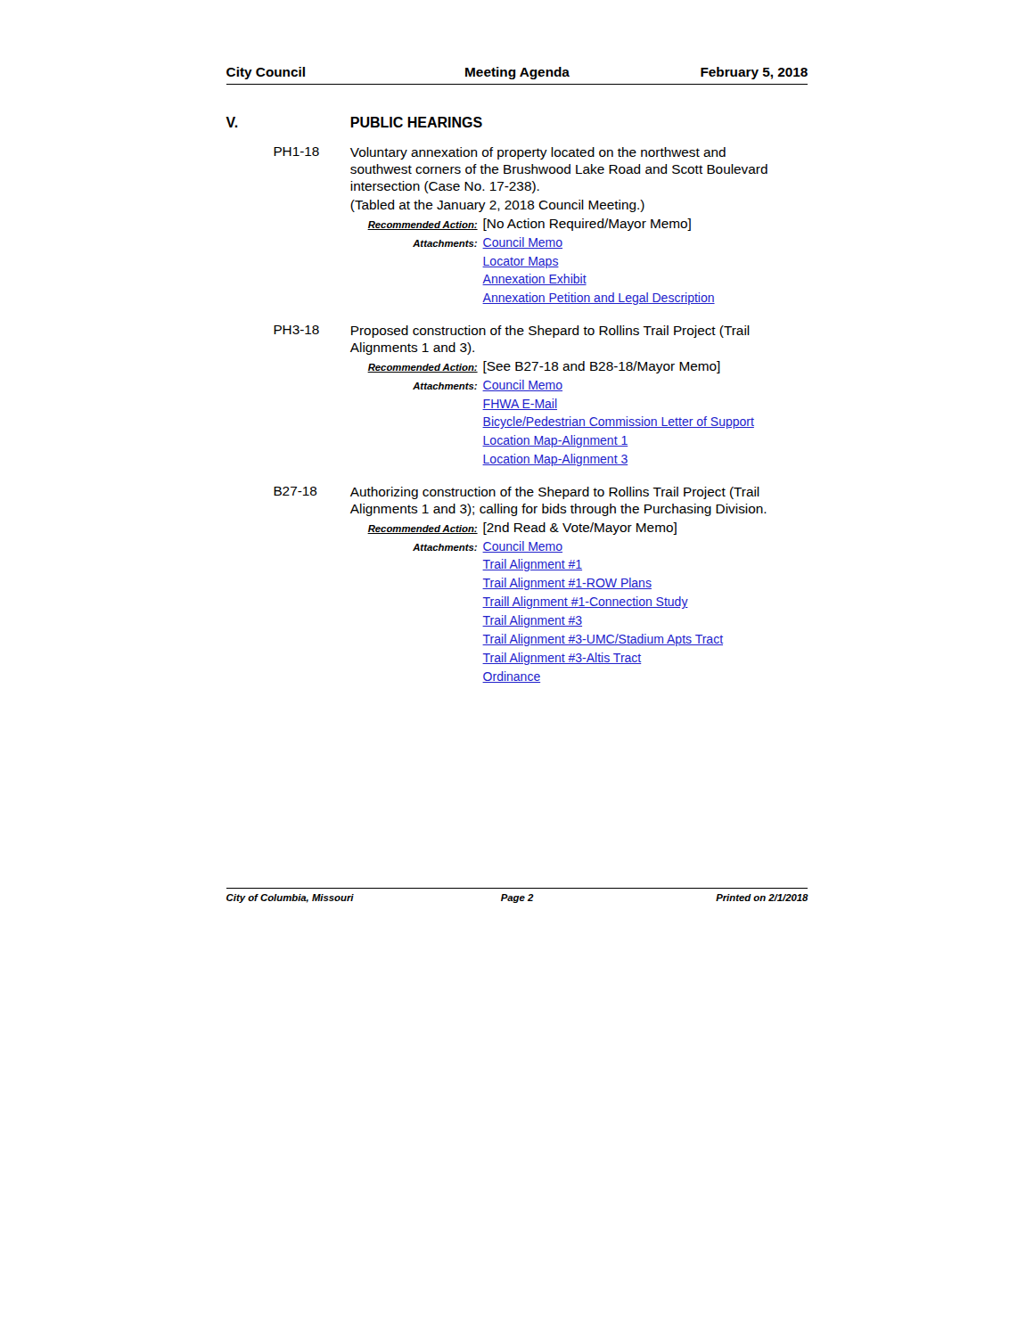City Council
Meeting Agenda
February 5, 2018
V.
PUBLIC HEARINGS
PH1-18
Voluntary annexation of property located on the northwest and southwest corners of the Brushwood Lake Road and Scott Boulevard intersection (Case No. 17-238).
(Tabled at the January 2, 2018 Council Meeting.)
Recommended Action:
[No Action Required/Mayor Memo]
Attachments:
Council Memo
Locator Maps
Annexation Exhibit
Annexation Petition and Legal Description
PH3-18
Proposed construction of the Shepard to Rollins Trail Project (Trail Alignments 1 and 3).
Recommended Action:
[See B27-18 and B28-18/Mayor Memo]
Attachments:
Council Memo
FHWA E-Mail
Bicycle/Pedestrian Commission Letter of Support
Location Map-Alignment 1
Location Map-Alignment 3
B27-18
Authorizing construction of the Shepard to Rollins Trail Project (Trail Alignments 1 and 3); calling for bids through the Purchasing Division.
Recommended Action:
[2nd Read & Vote/Mayor Memo]
Attachments:
Council Memo
Trail Alignment #1
Trail Alignment #1-ROW Plans
Traill Alignment #1-Connection Study
Trail Alignment #3
Trail Alignment #3-UMC/Stadium Apts Tract
Trail Alignment #3-Altis Tract
Ordinance
City of Columbia, Missouri
Page 2
Printed on 2/1/2018